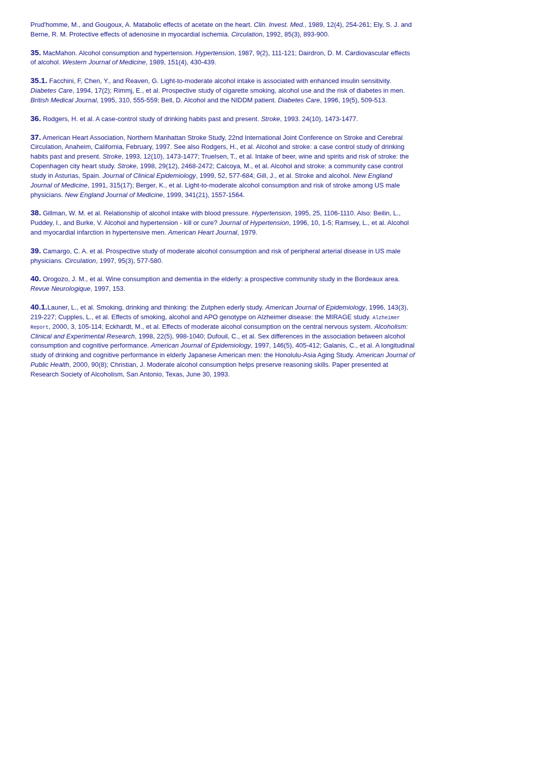Prud'homme, M., and Gougoux, A. Matabolic effects of acetate on the heart. Clin. Invest. Med., 1989, 12(4), 254-261; Ely, S. J. and Berne, R. M. Protective effects of adenosine in myocardial ischemia. Circulation, 1992, 85(3), 893-900.
35. MacMahon. Alcohol consumption and hypertension. Hypertension, 1987, 9(2), 111-121; Dairdron, D. M. Cardiovascular effects of alcohol. Western Journal of Medicine, 1989, 151(4), 430-439.
35.1. Facchini, F, Chen, Y., and Reaven, G. Light-to-moderate alcohol intake is associated with enhanced insulin sensitivity. Diabetes Care, 1994, 17(2); Rimmj, E., et al. Prospective study of cigarette smoking, alcohol use and the risk of diabetes in men. British Medical Journal, 1995, 310, 555-559; Bell, D. Alcohol and the NIDDM patient. Diabetes Care, 1996, 19(5), 509-513.
36. Rodgers, H. et al. A case-control study of drinking habits past and present. Stroke, 1993. 24(10), 1473-1477.
37. American Heart Association, Northern Manhattan Stroke Study, 22nd International Joint Conference on Stroke and Cerebral Circulation, Anaheim, California, February, 1997. See also Rodgers, H., et al. Alcohol and stroke: a case control study of drinking habits past and present. Stroke, 1993, 12(10), 1473-1477; Truelsen, T., et al. Intake of beer, wine and spirits and risk of stroke: the Copenhagen city heart study. Stroke, 1998, 29(12), 2468-2472; Calcoya, M., et al. Alcohol and stroke: a community case control study in Asturias, Spain. Journal of Clinical Epidemiology, 1999, 52, 577-684; Gill, J., et al. Stroke and alcohol. New England Journal of Medicine, 1991, 315(17); Berger, K., et al. Light-to-moderate alcohol consumption and risk of stroke among US male physicians. New England Journal of Medicine, 1999, 341(21), 1557-1564.
38. Gillman, W. M. et al. Relationship of alcohol intake with blood pressure. Hypertension, 1995, 25, 1106-1110. Also: Beilin, L., Puddey, I., and Burke, V. Alcohol and hypertension - kill or cure? Journal of Hypertension, 1996, 10, 1-5; Ramsey, L., et al. Alcohol and myocardial infarction in hypertensive men. American Heart Journal, 1979.
39. Camargo, C. A. et al. Prospective study of moderate alcohol consumption and risk of peripheral arterial disease in US male physicians. Circulation, 1997, 95(3), 577-580.
40. Orogozo, J. M., et al. Wine consumption and dementia in the elderly: a prospective community study in the Bordeaux area. Revue Neurologique, 1997, 153.
40.1. Launer, L., et al. Smoking, drinking and thinking: the Zutphen ederly study. American Journal of Epidemiology, 1996, 143(3), 219-227; Cupples, L., et al. Effects of smoking, alcohol and APO genotype on Alzheimer disease: the MIRAGE study. Alzheimer Report, 2000, 3, 105-114; Eckhardt, M., et al. Effects of moderate alcohol consumption on the central nervous system. Alcoholism: Clinical and Experimental Research, 1998, 22(5), 998-1040; Dufouil, C., et al. Sex differences in the association between alcohol consumption and cognitive performance. American Journal of Epidemiology, 1997, 146(5), 405-412; Galanis, C., et al. A longitudinal study of drinking and cognitive performance in elderly Japanese American men: the Honolulu-Asia Aging Study. American Journal of Public Health, 2000, 90(8); Christian, J. Moderate alcohol consumption helps preserve reasoning skills. Paper presented at Research Society of Alcoholism, San Antonio, Texas, June 30, 1993.